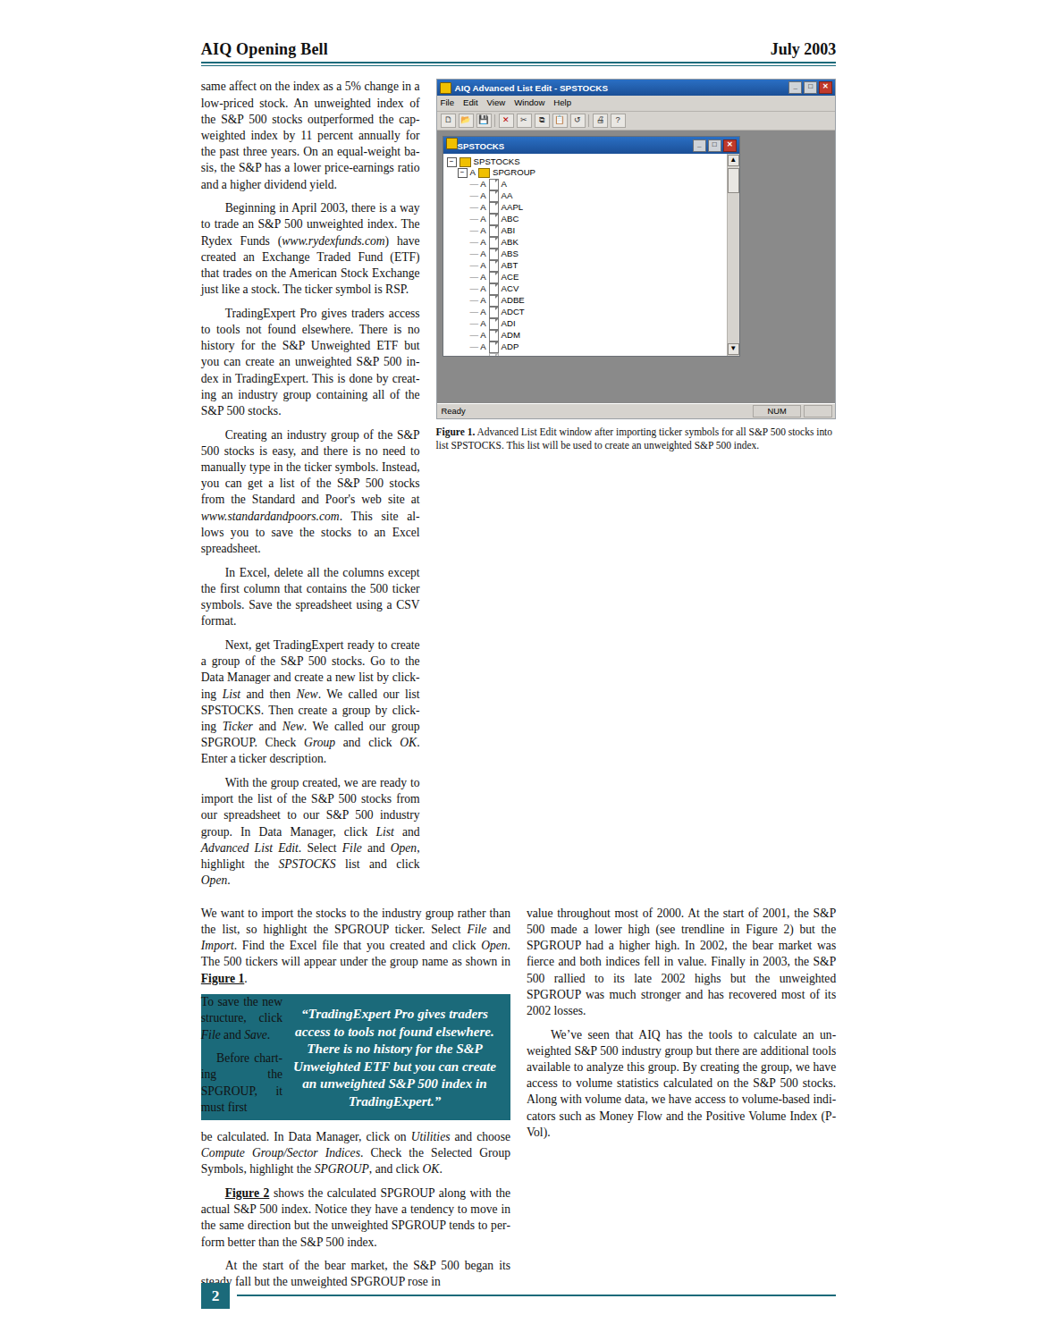AIQ Opening Bell
July 2003
same affect on the index as a 5% change in a low-priced stock. An unweighted index of the S&P 500 stocks outperformed the cap-weighted index by 11 percent annually for the past three years. On an equal-weight basis, the S&P has a lower price-earnings ratio and a higher dividend yield.
Beginning in April 2003, there is a way to trade an S&P 500 unweighted index. The Rydex Funds (www.rydexfunds.com) have created an Exchange Traded Fund (ETF) that trades on the American Stock Exchange just like a stock. The ticker symbol is RSP.
TradingExpert Pro gives traders access to tools not found elsewhere. There is no history for the S&P Unweighted ETF but you can create an unweighted S&P 500 index in TradingExpert. This is done by creating an industry group containing all of the S&P 500 stocks.
Creating an industry group of the S&P 500 stocks is easy, and there is no need to manually type in the ticker symbols. Instead, you can get a list of the S&P 500 stocks from the Standard and Poor's web site at www.standardandpoors.com. This site allows you to save the stocks to an Excel spreadsheet.
In Excel, delete all the columns except the first column that contains the 500 ticker symbols. Save the spreadsheet using a CSV format.
Next, get TradingExpert ready to create a group of the S&P 500 stocks. Go to the Data Manager and create a new list by clicking List and then New. We called our list SPSTOCKS. Then create a group by clicking Ticker and New. We called our group SPGROUP. Check Group and click OK. Enter a ticker description.
With the group created, we are ready to import the list of the S&P 500 stocks from our spreadsheet to our S&P 500 industry group. In Data Manager, click List and Advanced List Edit. Select File and Open, highlight the SPSTOCKS list and click Open.
AIQ Advanced List Edit - SPSTOCKS
_□✕
File Edit View Window Help
🗋📂💾 ✕✂⧉📋↺ 🖨?
SPSTOCKS
_□✕
− SPSTOCKS
−A SPGROUP
—A A
—A AA
—A AAPL
—A ABC
—A ABI
—A ABK
—A ABS
—A ABT
—A ACE
—A ACV
—A ADBE
—A ADCT
—A ADI
—A ADM
—A ADP
—A
▲
▼
Ready
NUM
Figure 1. Advanced List Edit window after importing ticker symbols for all S&P 500 stocks into list SPSTOCKS. This list will be used to create an unweighted S&P 500 index.
We want to import the stocks to the industry group rather than the list, so highlight the SPGROUP ticker. Select File and Import. Find the Excel file that you created and click Open. The 500 tickers will appear under the group name as shown in Figure 1.
To save the new structure, click File and Save.
Before charting the SPGROUP, it must first
“TradingExpert Pro gives traders access to tools not found elsewhere. There is no history for the S&P Unweighted ETF but you can create an unweighted S&P 500 index in TradingExpert.”
be calculated. In Data Manager, click on Utilities and choose Compute Group/Sector Indices. Check the Selected Group Symbols, highlight the SPGROUP, and click OK.
Figure 2 shows the calculated SPGROUP along with the actual S&P 500 index. Notice they have a tendency to move in the same direction but the unweighted SPGROUP tends to perform better than the S&P 500 index.
At the start of the bear market, the S&P 500 began its steady fall but the unweighted SPGROUP rose in
value throughout most of 2000. At the start of 2001, the S&P 500 made a lower high (see trendline in Figure 2) but the SPGROUP had a higher high. In 2002, the bear market was fierce and both indices fell in value. Finally in 2003, the S&P 500 rallied to its late 2002 highs but the unweighted SPGROUP was much stronger and has recovered most of its 2002 losses.
We’ve seen that AIQ has the tools to calculate an unweighted S&P 500 industry group but there are additional tools available to analyze this group. By creating the group, we have access to volume statistics calculated on the S&P 500 stocks. Along with volume data, we have access to volume-based indicators such as Money Flow and the Positive Volume Index (P-Vol).
2